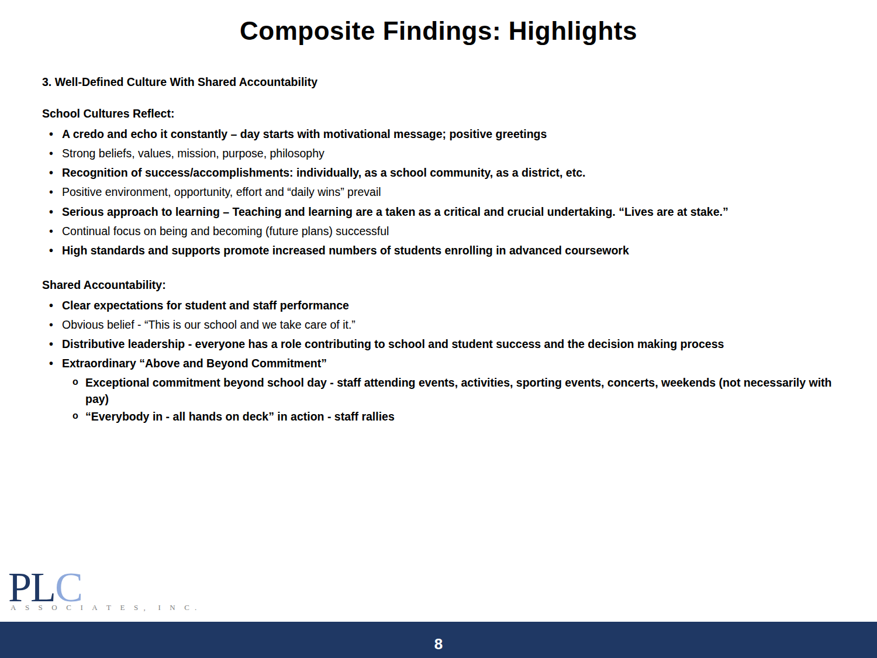Composite Findings: Highlights
3. Well-Defined Culture With Shared Accountability
School Cultures Reflect:
A credo and echo it constantly – day starts with motivational message; positive greetings
Strong beliefs, values, mission, purpose, philosophy
Recognition of success/accomplishments: individually, as a school community, as a district, etc.
Positive environment, opportunity, effort and “daily wins” prevail
Serious approach to learning – Teaching and learning are a taken as a critical and crucial undertaking. “Lives are at stake.”
Continual focus on being and becoming (future plans) successful
High standards and supports promote increased numbers of students enrolling in advanced coursework
Shared Accountability:
Clear expectations for student and staff performance
Obvious belief - “This is our school and we take care of it.”
Distributive leadership - everyone has a role contributing to school and student success and the decision making process
Extraordinary “Above and Beyond Commitment”
Exceptional commitment beyond school day - staff attending events, activities, sporting events, concerts, weekends (not necessarily with pay)
“Everybody in - all hands on deck” in action - staff rallies
PL C
A S S O C I A T E S , I N C .
8